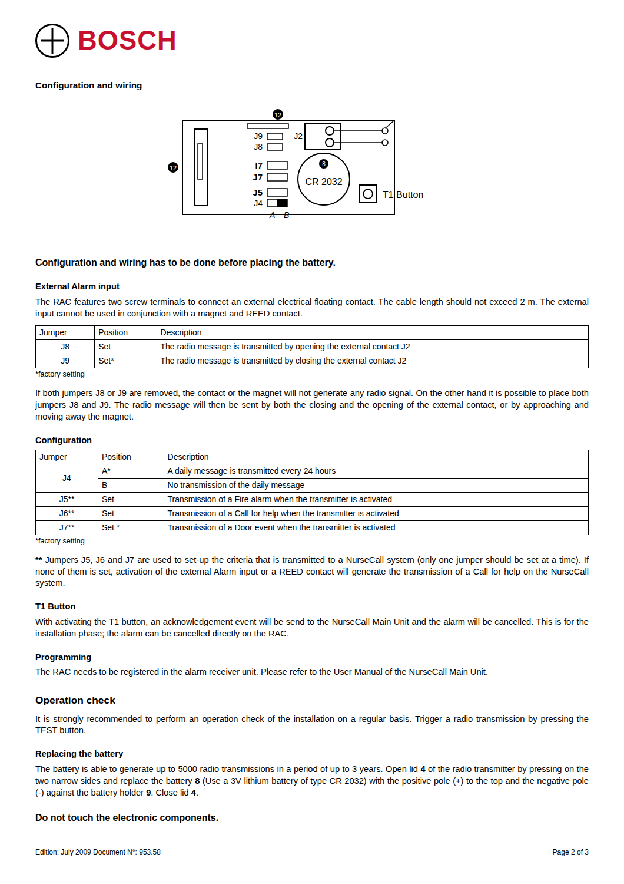BOSCH
Configuration and wiring
12 12 J9 J8 I7 J7 J5 J4 A B J2 8 CR 2032 T1 Button
Configuration and wiring has to be done before placing the battery.
External Alarm input
The RAC features two screw terminals to connect an external electrical floating contact. The cable length should not exceed 2 m. The external input cannot be used in conjunction with a magnet and REED contact.
| Jumper | Position | Description |
| --- | --- | --- |
| J8 | Set | The radio message is transmitted by opening the external contact J2 |
| J9 | Set* | The radio message is transmitted by closing the external contact J2 |
*factory setting
If both jumpers J8 or J9 are removed, the contact or the magnet will not generate any radio signal. On the other hand it is possible to place both jumpers J8 and J9. The radio message will then be sent by both the closing and the opening of the external contact, or by approaching and moving away the magnet.
Configuration
| Jumper | Position | Description |
| --- | --- | --- |
| J4 | A* | A daily message is transmitted every 24 hours |
| B | No transmission of the daily message |
| J5** | Set | Transmission of a Fire alarm when the transmitter is activated |
| J6** | Set | Transmission of a Call for help when the transmitter is activated |
| J7** | Set * | Transmission of a Door event when the transmitter is activated |
*factory setting
** Jumpers J5, J6 and J7 are used to set-up the criteria that is transmitted to a NurseCall system (only one jumper should be set at a time). If none of them is set, activation of the external Alarm input or a REED contact will generate the transmission of a Call for help on the NurseCall system.
T1 Button
With activating the T1 button, an acknowledgement event will be send to the NurseCall Main Unit and the alarm will be cancelled. This is for the installation phase; the alarm can be cancelled directly on the RAC.
Programming
The RAC needs to be registered in the alarm receiver unit. Please refer to the User Manual of the NurseCall Main Unit.
Operation check
It is strongly recommended to perform an operation check of the installation on a regular basis. Trigger a radio transmission by pressing the TEST button.
Replacing the battery
The battery is able to generate up to 5000 radio transmissions in a period of up to 3 years. Open lid 4 of the radio transmitter by pressing on the two narrow sides and replace the battery 8 (Use a 3V lithium battery of type CR 2032) with the positive pole (+) to the top and the negative pole (-) against the battery holder 9. Close lid 4.
Do not touch the electronic components.
Edition: July 2009 Document N°: 953.58 Page 2 of 3